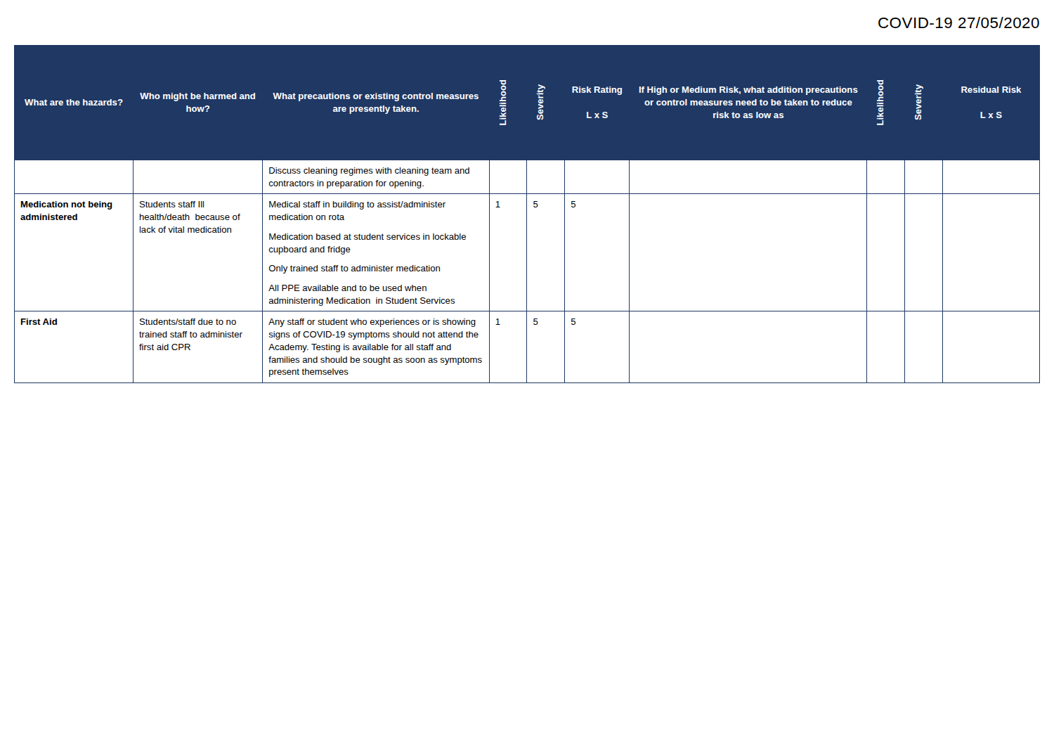COVID-19 27/05/2020
| What are the hazards? | Who might be harmed and how? | What precautions or existing control measures are presently taken. | Likelihood | Severity | Risk Rating L x S | If High or Medium Risk, what addition precautions or control measures need to be taken to reduce risk to as low as | Likelihood | Severity | Residual Risk L x S |
| --- | --- | --- | --- | --- | --- | --- | --- | --- | --- |
| | | Discuss cleaning regimes with cleaning team and contractors in preparation for opening. | | | | | | | |
| Medication not being administered | Students staff Ill health/death because of lack of vital medication | Medical staff in building to assist/administer medication on rota Medication based at student services in lockable cupboard and fridge Only trained staff to administer medication All PPE available and to be used when administering Medication in Student Services | 1 | 5 | 5 | | | | |
| First Aid | Students/staff due to no trained staff to administer first aid CPR | Any staff or student who experiences or is showing signs of COVID-19 symptoms should not attend the Academy. Testing is available for all staff and families and should be sought as soon as symptoms present themselves | 1 | 5 | 5 | | | | |